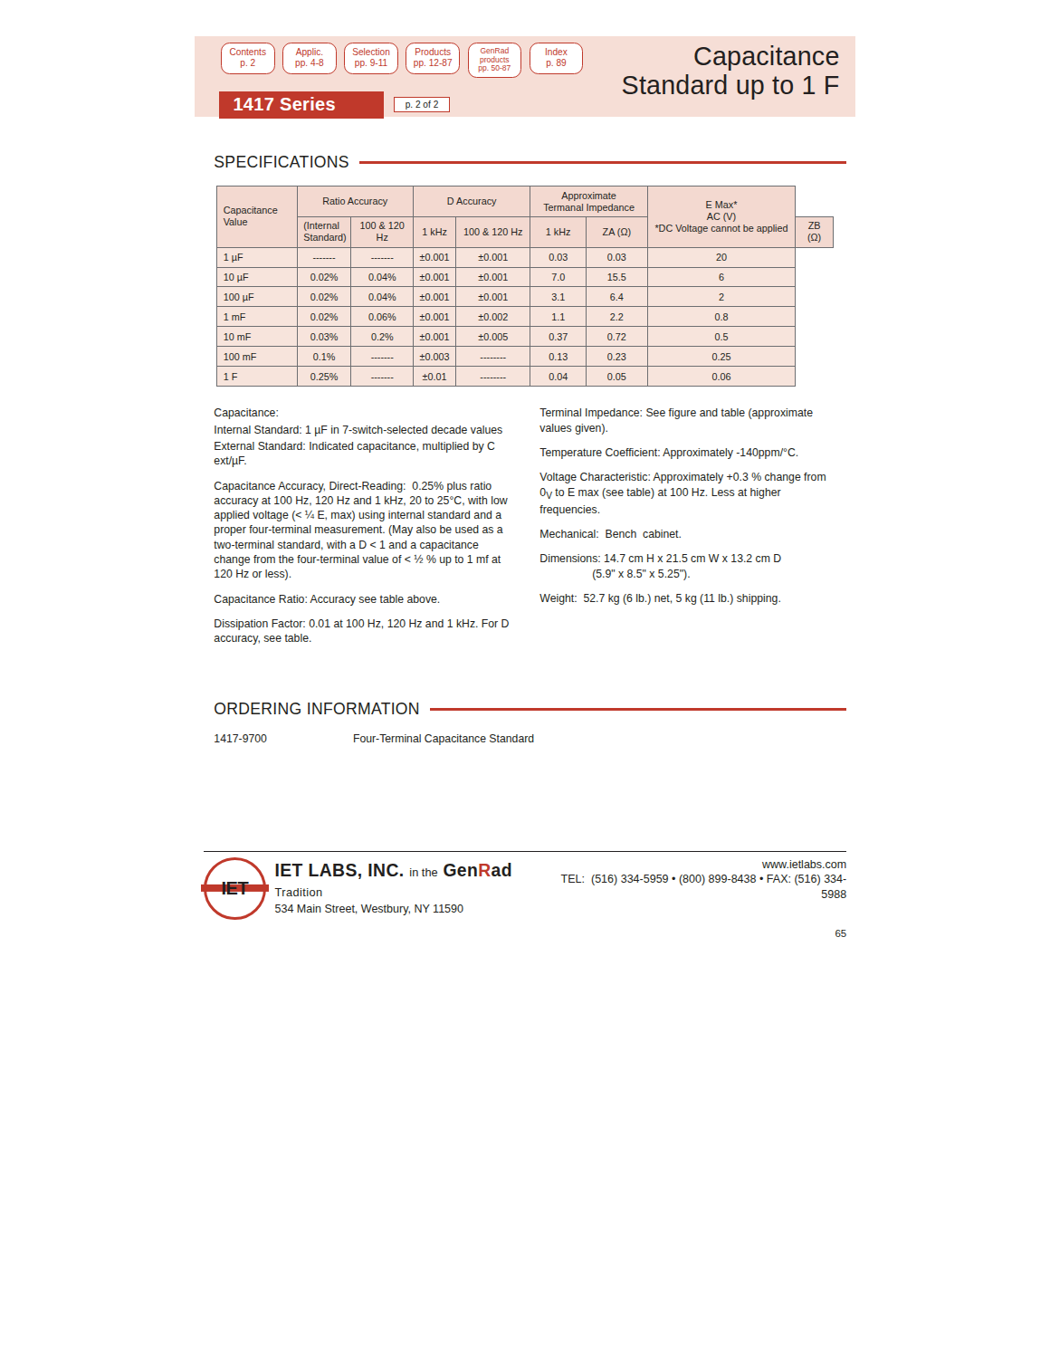Contents
p. 2
Applic.
pp. 4-8
Selection
pp. 9-11
Products
pp. 12-87
GenRad
products
pp. 50-87
Index
p. 89
Capacitance
Standard up to 1 F
1417 Series
p. 2 of 2
SPECIFICATIONS
| Capacitance Value | Ratio Accuracy | D Accuracy | Approximate Termanal Impedance | E Max* AC (V) *DC Voltage cannot be applied |
| --- | --- | --- | --- | --- |
| (Internal Standard) | 100 & 120 Hz | 1 kHz | 100 & 120 Hz | 1 kHz | ZA (Ω) | ZB (Ω) |
| 1 µF | ------- | ------- | ±0.001 | ±0.001 | 0.03 | 0.03 | 20 |
| 10 µF | 0.02% | 0.04% | ±0.001 | ±0.001 | 7.0 | 15.5 | 6 |
| 100 µF | 0.02% | 0.04% | ±0.001 | ±0.001 | 3.1 | 6.4 | 2 |
| 1 mF | 0.02% | 0.06% | ±0.001 | ±0.002 | 1.1 | 2.2 | 0.8 |
| 10 mF | 0.03% | 0.2% | ±0.001 | ±0.005 | 0.37 | 0.72 | 0.5 |
| 100 mF | 0.1% | ------- | ±0.003 | -------- | 0.13 | 0.23 | 0.25 |
| 1 F | 0.25% | ------- | ±0.01 | -------- | 0.04 | 0.05 | 0.06 |
Capacitance:
Internal Standard: 1 µF in 7-switch-selected decade values
External Standard: Indicated capacitance, multiplied by C ext/µF.
Capacitance Accuracy, Direct-Reading: 0.25% plus ratio accuracy at 100 Hz, 120 Hz and 1 kHz, 20 to 25°C, with low applied voltage (< ¼ E, max) using internal standard and a proper four-terminal measurement. (May also be used as a two-terminal standard, with a D < 1 and a capacitance change from the four-terminal value of < ½ % up to 1 mf at 120 Hz or less).
Capacitance Ratio: Accuracy see table above.
Dissipation Factor: 0.01 at 100 Hz, 120 Hz and 1 kHz. For D accuracy, see table.
Terminal Impedance: See figure and table (approximate values given).
Temperature Coefficient: Approximately -140ppm/°C.
Voltage Characteristic: Approximately +0.3 % change from 0V to E max (see table) at 100 Hz. Less at higher frequencies.
Mechanical: Bench cabinet.
Dimensions: 14.7 cm H x 21.5 cm W x 13.2 cm D
(5.9" x 8.5" x 5.25").
Weight: 52.7 kg (6 lb.) net, 5 kg (11 lb.) shipping.
ORDERING INFORMATION
1417-9700
Four-Terminal Capacitance Standard
IET LABS, INC. in the GenRad Tradition
534 Main Street, Westbury, NY 11590
www.ietlabs.com
TEL: (516) 334-5959 • (800) 899-8438 • FAX: (516) 334-5988
65